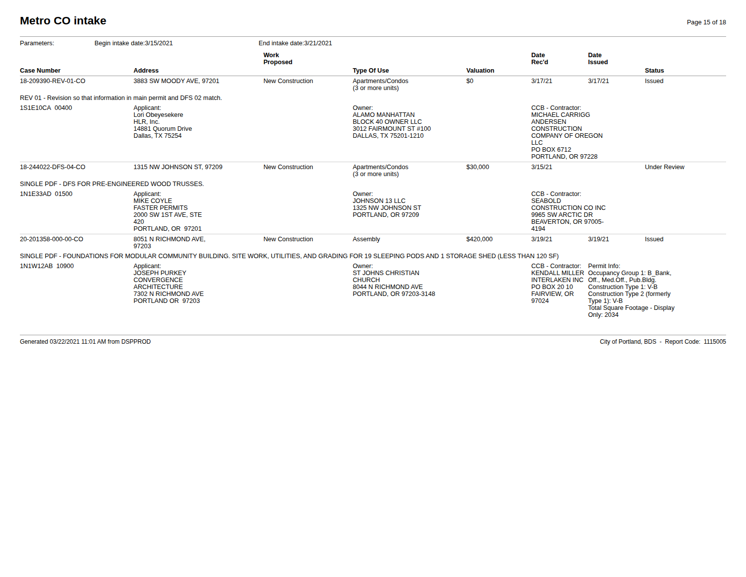Metro CO intake
Page 15 of 18
Parameters:
Begin intake date:3/15/2021
End intake date:3/21/2021
| | | Work Proposed | | | Date Rec'd | Date Issued | |
| --- | --- | --- | --- | --- | --- | --- | --- |
| Case Number | Address | | Type Of Use | Valuation | | | Status |
| 18-209390-REV-01-CO | 3883 SW MOODY AVE, 97201 | New Construction | Apartments/Condos (3 or more units) | $0 | 3/17/21 | 3/17/21 | Issued |
| REV 01 - Revision so that information in main permit and DFS 02 match. |
| 1S1E10CA 00400 | Applicant: Lori Obeyesekere HLR, Inc. 14881 Quorum Drive Dallas, TX 75254 | Owner: ALAMO MANHATTAN BLOCK 40 OWNER LLC 3012 FAIRMOUNT ST #100 DALLAS, TX 75201-1210 | CCB - Contractor: MICHAEL CARRIGG ANDERSEN CONSTRUCTION COMPANY OF OREGON LLC PO BOX 6712 PORTLAND, OR 97228 |
| 18-244022-DFS-04-CO | 1315 NW JOHNSON ST, 97209 | New Construction | Apartments/Condos (3 or more units) | $30,000 | 3/15/21 | | Under Review |
| SINGLE PDF - DFS FOR PRE-ENGINEERED WOOD TRUSSES. |
| 1N1E33AD 01500 | Applicant: MIKE COYLE FASTER PERMITS 2000 SW 1ST AVE, STE 420 PORTLAND, OR 97201 | Owner: JOHNSON 13 LLC 1325 NW JOHNSON ST PORTLAND, OR 97209 | CCB - Contractor: SEABOLD CONSTRUCTION CO INC 9965 SW ARCTIC DR BEAVERTON, OR 97005- 4194 |
| 20-201358-000-00-CO | 8051 N RICHMOND AVE, 97203 | New Construction | Assembly | $420,000 | 3/19/21 | 3/19/21 | Issued |
| SINGLE PDF - FOUNDATIONS FOR MODULAR COMMUNITY BUILDING. SITE WORK, UTILITIES, AND GRADING FOR 19 SLEEPING PODS AND 1 STORAGE SHED (LESS THAN 120 SF) |
| 1N1W12AB 10900 | Applicant: JOSEPH PURKEY CONVERGENCE ARCHITECTURE 7302 N RICHMOND AVE PORTLAND OR 97203 | Owner: ST JOHNS CHRISTIAN CHURCH 8044 N RICHMOND AVE PORTLAND, OR 97203-3148 | CCB - Contractor: KENDALL MILLER INTERLAKEN INC PO BOX 20 10 FAIRVIEW, OR 97024 | Permit Info: Occupancy Group 1: B_Bank, Off., Med.Off., Pub.Bldg. Construction Type 1: V-B Construction Type 2 (formerly Type 1): V-B Total Square Footage - Display Only: 2034 |
Generated 03/22/2021 11:01 AM from DSPPROD
City of Portland, BDS - Report Code: 1115005